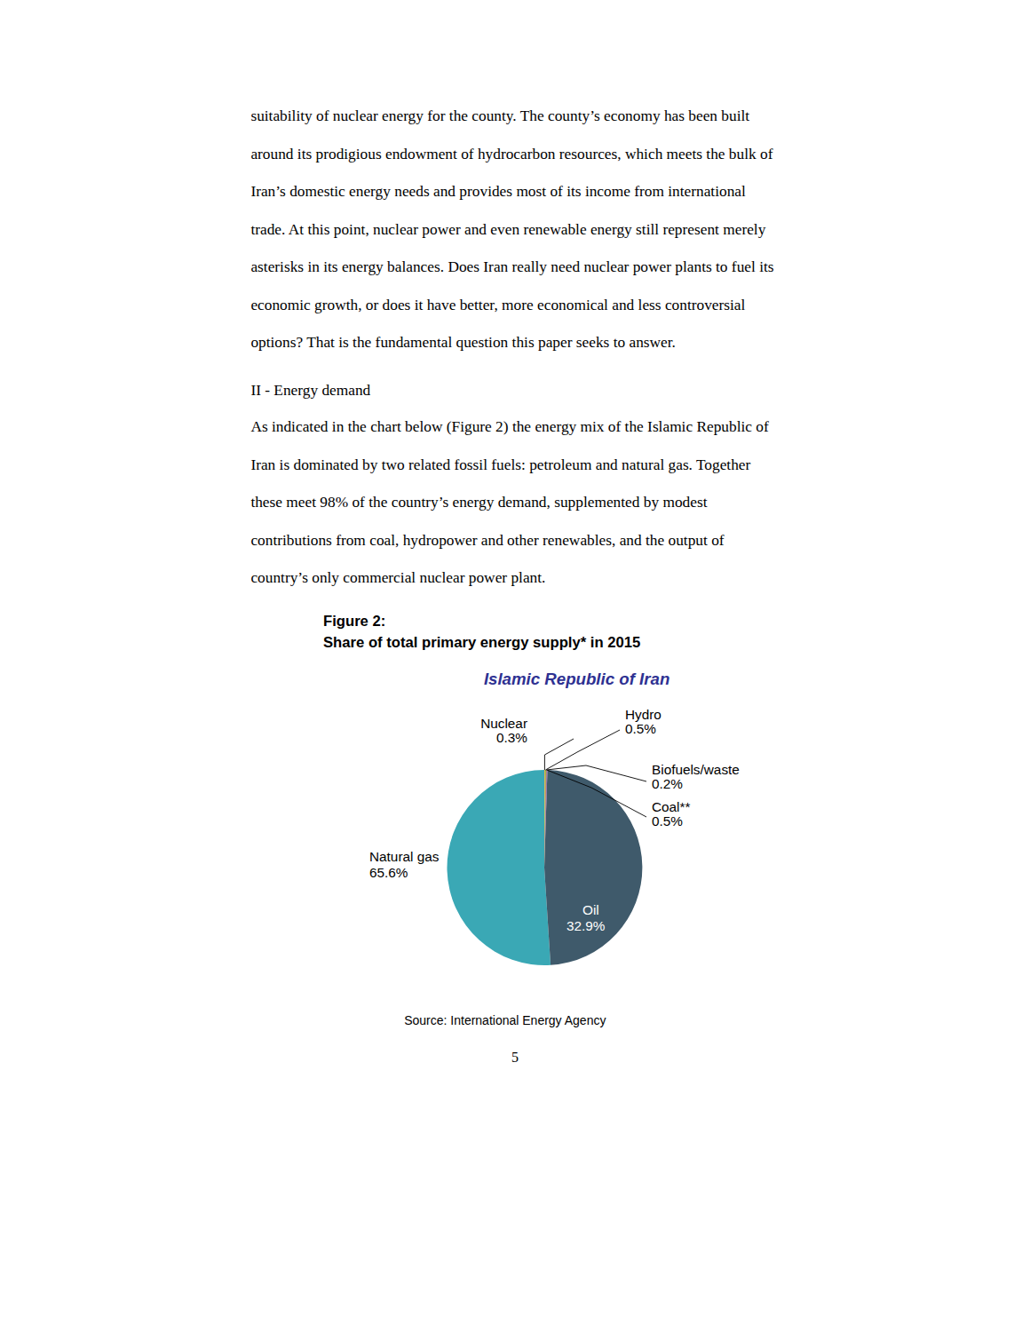suitability of nuclear energy for the county. The county’s economy has been built around its prodigious endowment of hydrocarbon resources, which meets the bulk of Iran’s domestic energy needs and provides most of its income from international trade. At this point, nuclear power and even renewable energy still represent merely asterisks in its energy balances. Does Iran really need nuclear power plants to fuel its economic growth, or does it have better, more economical and less controversial options? That is the fundamental question this paper seeks to answer.
II - Energy demand
As indicated in the chart below (Figure 2) the energy mix of the Islamic Republic of Iran is dominated by two related fossil fuels: petroleum and natural gas. Together these meet 98% of the country’s energy demand, supplemented by modest contributions from coal, hydropower and other renewables, and the output of country’s only commercial nuclear power plant.
Figure 2:
Share of total primary energy supply* in 2015
Islamic Republic of Iran
Nuclear 0.3% Hydro 0.5% Biofuels/waste 0.2% Coal** 0.5% Natural gas 65.6% Oil 32.9%
Source: International Energy Agency
5